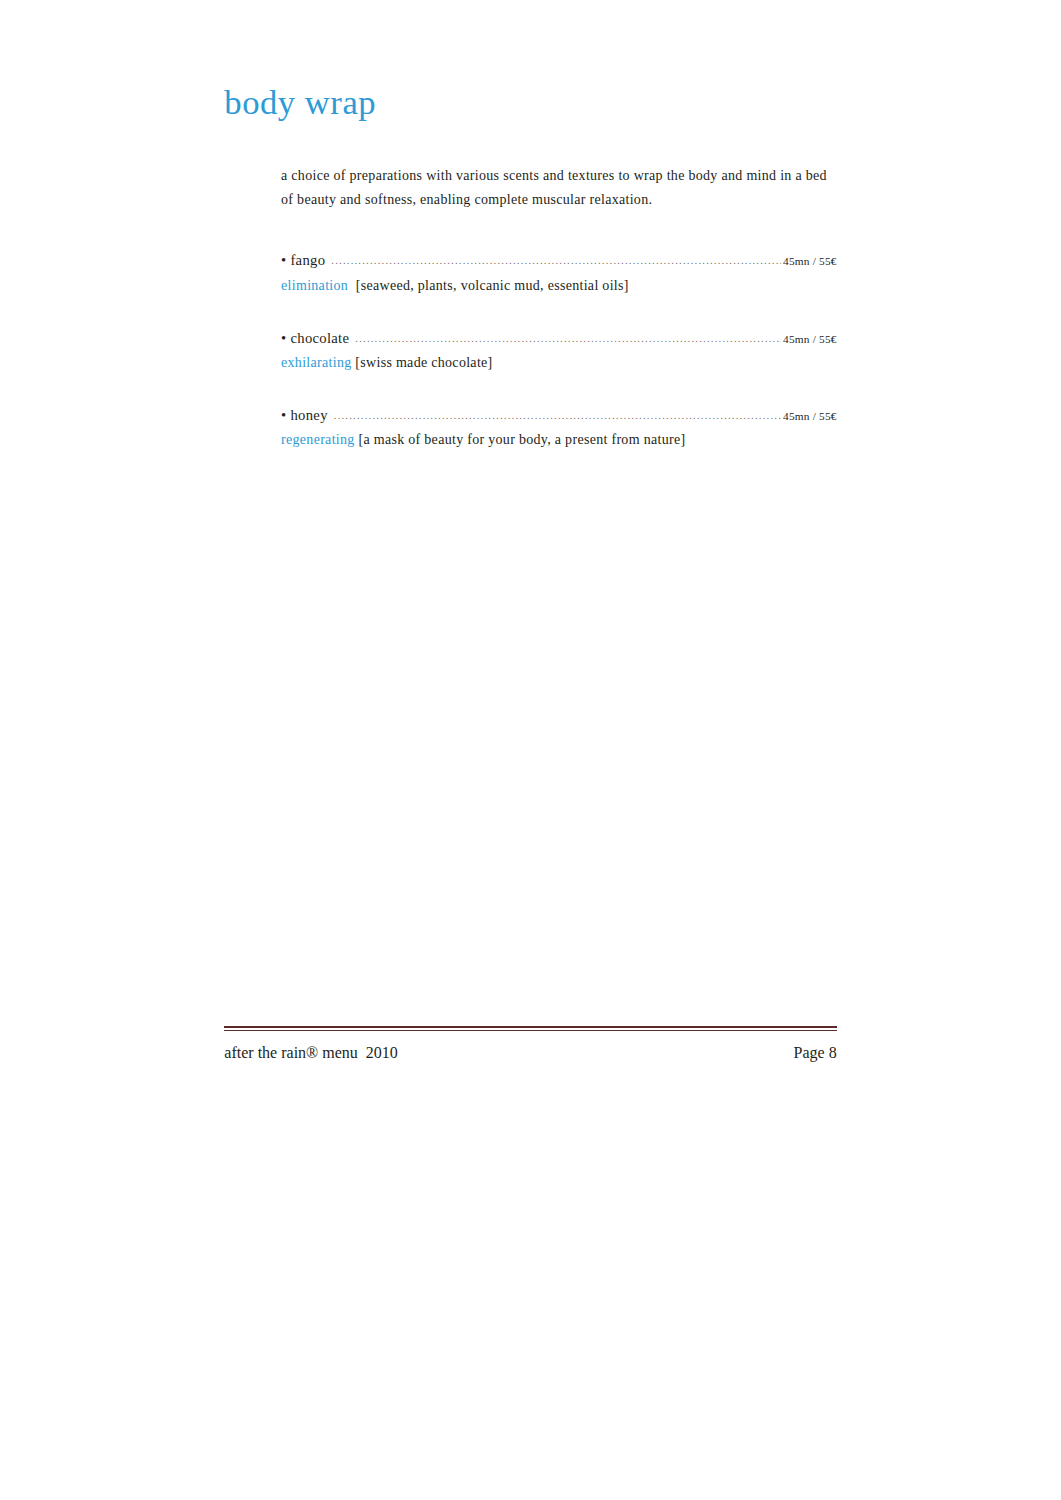body wrap
a choice of preparations with various scents and textures to wrap the body and mind in a bed of beauty and softness, enabling complete muscular relaxation.
• fango ........................................................................................................................................... 45mn / 55€
elimination [seaweed, plants, volcanic mud, essential oils]
• chocolate ........................................................................................................................................... 45mn / 55€
exhilarating [swiss made chocolate]
• honey ........................................................................................................................................... 45mn / 55€
regenerating [a mask of beauty for your body, a present from nature]
after the rain® menu 2010 Page 8